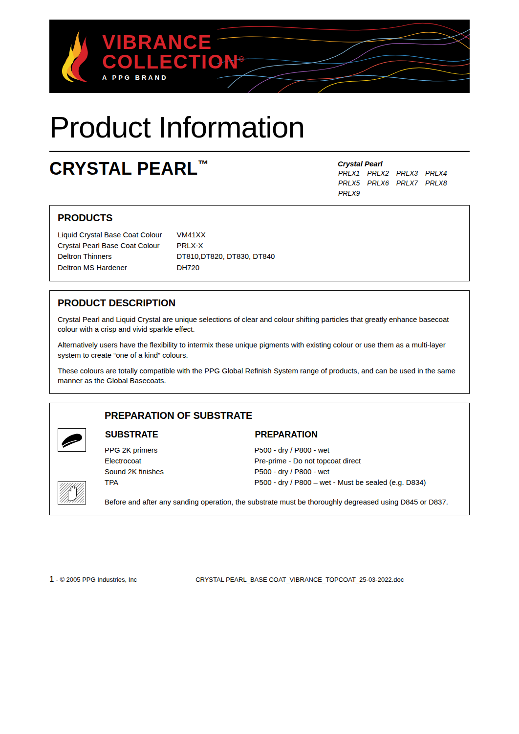VIBRANCE
COLLECTION®
A PPG BRAND
Product Information
CRYSTAL PEARL™
Crystal Pearl
| PRLX1 | PRLX2 | PRLX3 | PRLX4 |
| PRLX5 | PRLX6 | PRLX7 | PRLX8 |
| PRLX9 | | | |
PRODUCTS
| Liquid Crystal Base Coat Colour | VM41XX |
| Crystal Pearl Base Coat Colour | PRLX-X |
| Deltron Thinners | DT810,DT820, DT830, DT840 |
| Deltron MS Hardener | DH720 |
PRODUCT DESCRIPTION
Crystal Pearl and Liquid Crystal are unique selections of clear and colour shifting particles that greatly enhance basecoat colour with a crisp and vivid sparkle effect.
Alternatively users have the flexibility to intermix these unique pigments with existing colour or use them as a multi-layer system to create “one of a kind” colours.
These colours are totally compatible with the PPG Global Refinish System range of products, and can be used in the same manner as the Global Basecoats.
PREPARATION OF SUBSTRATE
| SUBSTRATE | PREPARATION |
| --- | --- |
| PPG 2K primers | P500 - dry / P800 - wet |
| Electrocoat | Pre-prime - Do not topcoat direct |
| Sound 2K finishes | P500 - dry / P800 - wet |
| TPA | P500 - dry / P800 – wet - Must be sealed (e.g. D834) |
Before and after any sanding operation, the substrate must be thoroughly degreased using D845 or D837.
1 - © 2005 PPG Industries, Inc CRYSTAL PEARL_BASE COAT_VIBRANCE_TOPCOAT_25-03-2022.doc